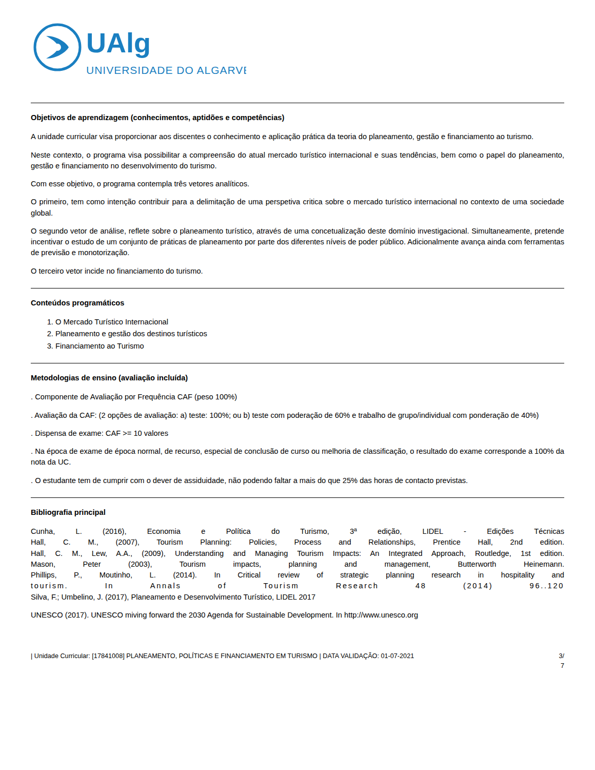UAlg UNIVERSIDADE DO ALGARVE
Objetivos de aprendizagem (conhecimentos, aptidões e competências)
A unidade curricular visa proporcionar aos discentes o conhecimento e aplicação prática da teoria do planeamento, gestão e financiamento ao turismo.
Neste contexto, o programa visa possibilitar a compreensão do atual mercado turístico internacional e suas tendências, bem como o papel do planeamento, gestão e financiamento no desenvolvimento do turismo.
Com esse objetivo, o programa contempla três vetores analíticos.
O primeiro, tem como intenção contribuir para a delimitação de uma perspetiva critica sobre o mercado turístico internacional no contexto de uma sociedade global.
O segundo vetor de análise, reflete sobre o planeamento turístico, através de uma concetualização deste domínio investigacional. Simultaneamente, pretende incentivar o estudo de um conjunto de práticas de planeamento por parte dos diferentes níveis de poder público. Adicionalmente avança ainda com ferramentas de previsão e monotorização.
O terceiro vetor incide no financiamento do turismo.
Conteúdos programáticos
O Mercado Turístico Internacional
Planeamento e gestão dos destinos turísticos
Financiamento ao Turismo
Metodologias de ensino (avaliação incluída)
. Componente de Avaliação por Frequência CAF (peso 100%)
. Avaliação da CAF: (2 opções de avaliação: a) teste: 100%; ou b) teste com poderação de 60% e trabalho de grupo/individual com ponderação de 40%)
. Dispensa de exame: CAF >= 10 valores
. Na época de exame de época normal, de recurso, especial de conclusão de curso ou melhoria de classificação, o resultado do exame corresponde a 100% da nota da UC.
. O estudante tem de cumprir com o dever de assiduidade, não podendo faltar a mais do que 25% das horas de contacto previstas.
Bibliografia principal
Cunha, L. (2016), Economia e Política do Turismo, 3ª edição, LIDEL - Edições Técnicas Hall, C. M., (2007), Tourism Planning: Policies, Process and Relationships, Prentice Hall, 2nd edition. Hall, C. M., Lew, A.A., (2009), Understanding and Managing Tourism Impacts: An Integrated Approach, Routledge, 1st edition. Mason, Peter (2003), Tourism impacts, planning and management, Butterworth Heinemann. Phillips, P., Moutinho, L. (2014). In Critical review of strategic planning research in hospitality and tourism. In Annals of Tourism Research 48 (2014) 96..120 Silva, F.; Umbelino, J. (2017), Planeamento e Desenvolvimento Turístico, LIDEL 2017
UNESCO (2017). UNESCO miving forward the 2030 Agenda for Sustainable Development. In http://www.unesco.org
| Unidade Curricular: [17841008] PLANEAMENTO, POLÍTICAS E FINANCIAMENTO EM TURISMO | DATA VALIDAÇÃO: 01-07-2021
3/
7